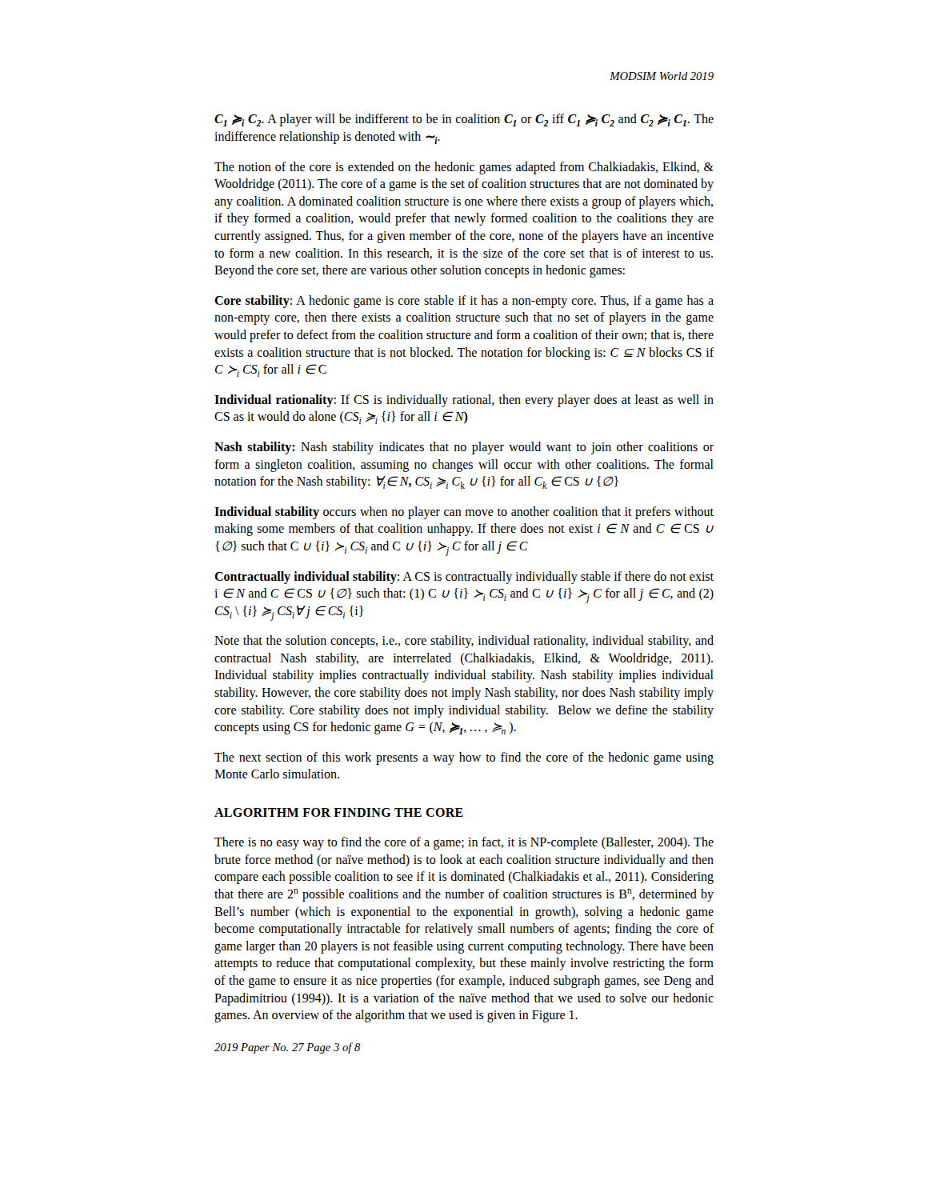MODSIM World 2019
C1 ≽i C2. A player will be indifferent to be in coalition C1 or C2 iff C1 ≽i C2 and C2 ≽i C1. The indifference relationship is denoted with ∼i.
The notion of the core is extended on the hedonic games adapted from Chalkiadakis, Elkind, & Wooldridge (2011). The core of a game is the set of coalition structures that are not dominated by any coalition. A dominated coalition structure is one where there exists a group of players which, if they formed a coalition, would prefer that newly formed coalition to the coalitions they are currently assigned. Thus, for a given member of the core, none of the players have an incentive to form a new coalition. In this research, it is the size of the core set that is of interest to us. Beyond the core set, there are various other solution concepts in hedonic games:
Core stability: A hedonic game is core stable if it has a non-empty core. Thus, if a game has a non-empty core, then there exists a coalition structure such that no set of players in the game would prefer to defect from the coalition structure and form a coalition of their own; that is, there exists a coalition structure that is not blocked. The notation for blocking is: C ⊆ N blocks CS if C ≻i CSi for all i ∈ C
Individual rationality: If CS is individually rational, then every player does at least as well in CS as it would do alone (CSi ≽i {i} for all i ∈ N)
Nash stability: Nash stability indicates that no player would want to join other coalitions or form a singleton coalition, assuming no changes will occur with other coalitions. The formal notation for the Nash stability: ∀i∈ N, CSi ≽i Ck ∪ {i} for all Ck ∈ CS ∪ {∅}
Individual stability occurs when no player can move to another coalition that it prefers without making some members of that coalition unhappy. If there does not exist i ∈ N and C ∈ CS ∪ {∅} such that C ∪ {i} ≻i CSi and C ∪ {i} ≻j C for all j ∈ C
Contractually individual stability: A CS is contractually individually stable if there do not exist i ∈ N and C ∈ CS ∪ {∅} such that: (1) C ∪ {i} ≻i CSi and C ∪ {i} ≻j C for all j ∈ C, and (2) CSi \ {i} ≽j CSi∀ j ∈ CSi {i}
Note that the solution concepts, i.e., core stability, individual rationality, individual stability, and contractual Nash stability, are interrelated (Chalkiadakis, Elkind, & Wooldridge, 2011). Individual stability implies contractually individual stability. Nash stability implies individual stability. However, the core stability does not imply Nash stability, nor does Nash stability imply core stability. Core stability does not imply individual stability. Below we define the stability concepts using CS for hedonic game G = (N, ≽1, … , ≽n ).
The next section of this work presents a way how to find the core of the hedonic game using Monte Carlo simulation.
ALGORITHM FOR FINDING THE CORE
There is no easy way to find the core of a game; in fact, it is NP-complete (Ballester, 2004). The brute force method (or naïve method) is to look at each coalition structure individually and then compare each possible coalition to see if it is dominated (Chalkiadakis et al., 2011). Considering that there are 2n possible coalitions and the number of coalition structures is Bn, determined by Bell’s number (which is exponential to the exponential in growth), solving a hedonic game become computationally intractable for relatively small numbers of agents; finding the core of game larger than 20 players is not feasible using current computing technology. There have been attempts to reduce that computational complexity, but these mainly involve restricting the form of the game to ensure it as nice properties (for example, induced subgraph games, see Deng and Papadimitriou (1994)). It is a variation of the naïve method that we used to solve our hedonic games. An overview of the algorithm that we used is given in Figure 1.
2019 Paper No. 27 Page 3 of 8